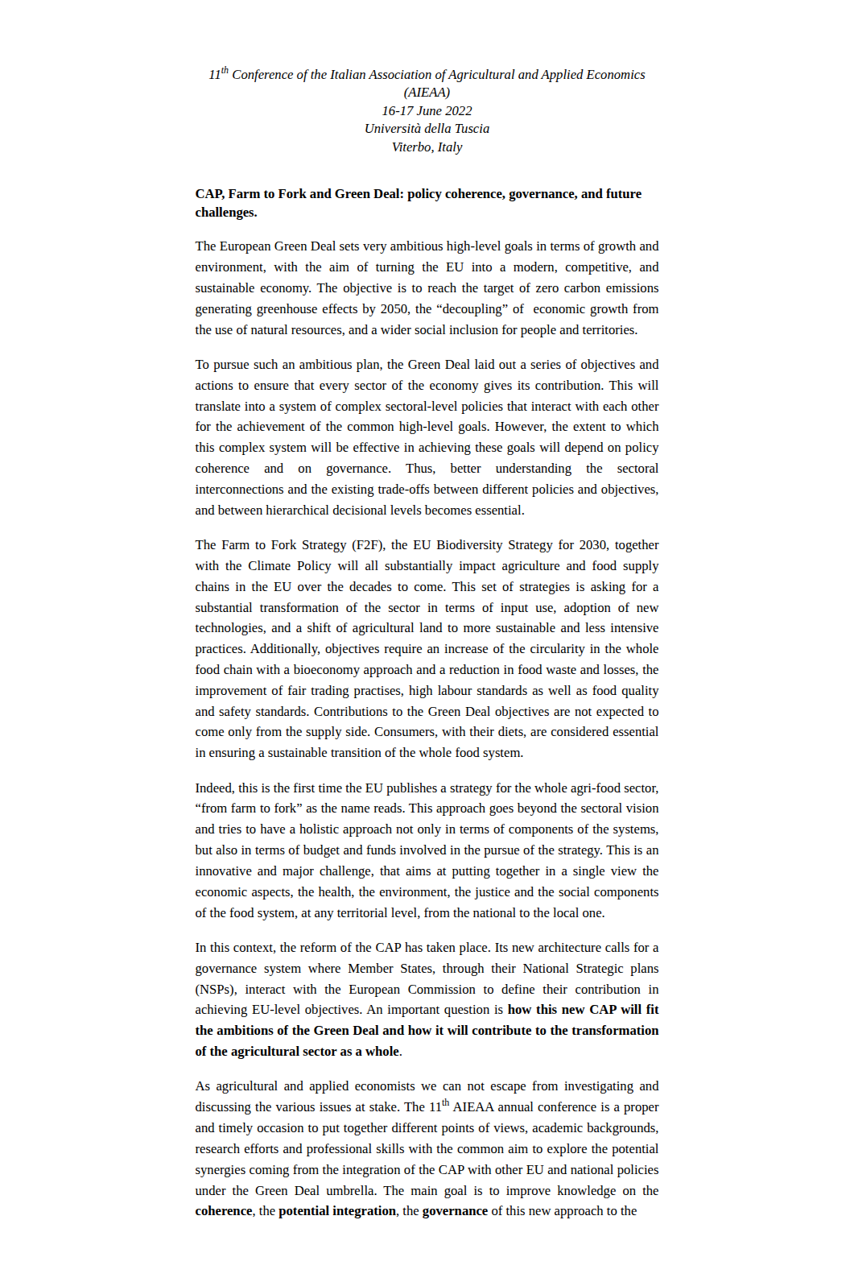11th Conference of the Italian Association of Agricultural and Applied Economics (AIEAA) 16-17 June 2022 Università della Tuscia Viterbo, Italy
CAP, Farm to Fork and Green Deal: policy coherence, governance, and future challenges.
The European Green Deal sets very ambitious high-level goals in terms of growth and environment, with the aim of turning the EU into a modern, competitive, and sustainable economy. The objective is to reach the target of zero carbon emissions generating greenhouse effects by 2050, the “decoupling” of economic growth from the use of natural resources, and a wider social inclusion for people and territories.
To pursue such an ambitious plan, the Green Deal laid out a series of objectives and actions to ensure that every sector of the economy gives its contribution. This will translate into a system of complex sectoral-level policies that interact with each other for the achievement of the common high-level goals. However, the extent to which this complex system will be effective in achieving these goals will depend on policy coherence and on governance. Thus, better understanding the sectoral interconnections and the existing trade-offs between different policies and objectives, and between hierarchical decisional levels becomes essential.
The Farm to Fork Strategy (F2F), the EU Biodiversity Strategy for 2030, together with the Climate Policy will all substantially impact agriculture and food supply chains in the EU over the decades to come. This set of strategies is asking for a substantial transformation of the sector in terms of input use, adoption of new technologies, and a shift of agricultural land to more sustainable and less intensive practices. Additionally, objectives require an increase of the circularity in the whole food chain with a bioeconomy approach and a reduction in food waste and losses, the improvement of fair trading practises, high labour standards as well as food quality and safety standards. Contributions to the Green Deal objectives are not expected to come only from the supply side. Consumers, with their diets, are considered essential in ensuring a sustainable transition of the whole food system.
Indeed, this is the first time the EU publishes a strategy for the whole agri-food sector, “from farm to fork” as the name reads. This approach goes beyond the sectoral vision and tries to have a holistic approach not only in terms of components of the systems, but also in terms of budget and funds involved in the pursue of the strategy. This is an innovative and major challenge, that aims at putting together in a single view the economic aspects, the health, the environment, the justice and the social components of the food system, at any territorial level, from the national to the local one.
In this context, the reform of the CAP has taken place. Its new architecture calls for a governance system where Member States, through their National Strategic plans (NSPs), interact with the European Commission to define their contribution in achieving EU-level objectives. An important question is how this new CAP will fit the ambitions of the Green Deal and how it will contribute to the transformation of the agricultural sector as a whole.
As agricultural and applied economists we can not escape from investigating and discussing the various issues at stake. The 11th AIEAA annual conference is a proper and timely occasion to put together different points of views, academic backgrounds, research efforts and professional skills with the common aim to explore the potential synergies coming from the integration of the CAP with other EU and national policies under the Green Deal umbrella. The main goal is to improve knowledge on the coherence, the potential integration, the governance of this new approach to the